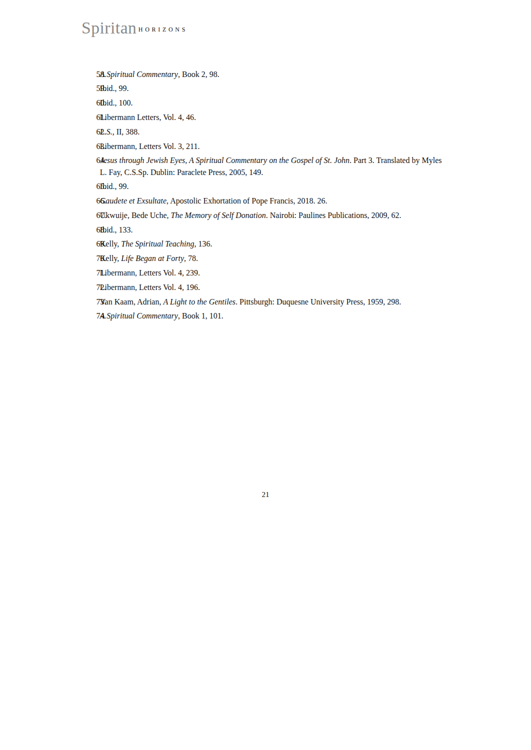Spiritan Horizons
58. A Spiritual Commentary, Book 2, 98.
59. Ibid., 99.
60. Ibid., 100.
61. Libermann Letters, Vol. 4, 46.
62. L.S., II, 388.
63. Libermann, Letters Vol. 3, 211.
64. Jesus through Jewish Eyes, A Spiritual Commentary on the Gospel of St. John. Part 3. Translated by Myles L. Fay, C.S.Sp. Dublin: Paraclete Press, 2005, 149.
65. Ibid., 99.
66. Gaudete et Exsultate, Apostolic Exhortation of Pope Francis, 2018. 26.
67. Ukwuije, Bede Uche, The Memory of Self Donation. Nairobi: Paulines Publications, 2009, 62.
68. Ibid., 133.
69. Kelly, The Spiritual Teaching, 136.
70. Kelly, Life Began at Forty, 78.
71. Libermann, Letters Vol. 4, 239.
72. Libermann, Letters Vol. 4, 196.
73. Van Kaam, Adrian, A Light to the Gentiles. Pittsburgh: Duquesne University Press, 1959, 298.
74. A Spiritual Commentary, Book 1, 101.
21